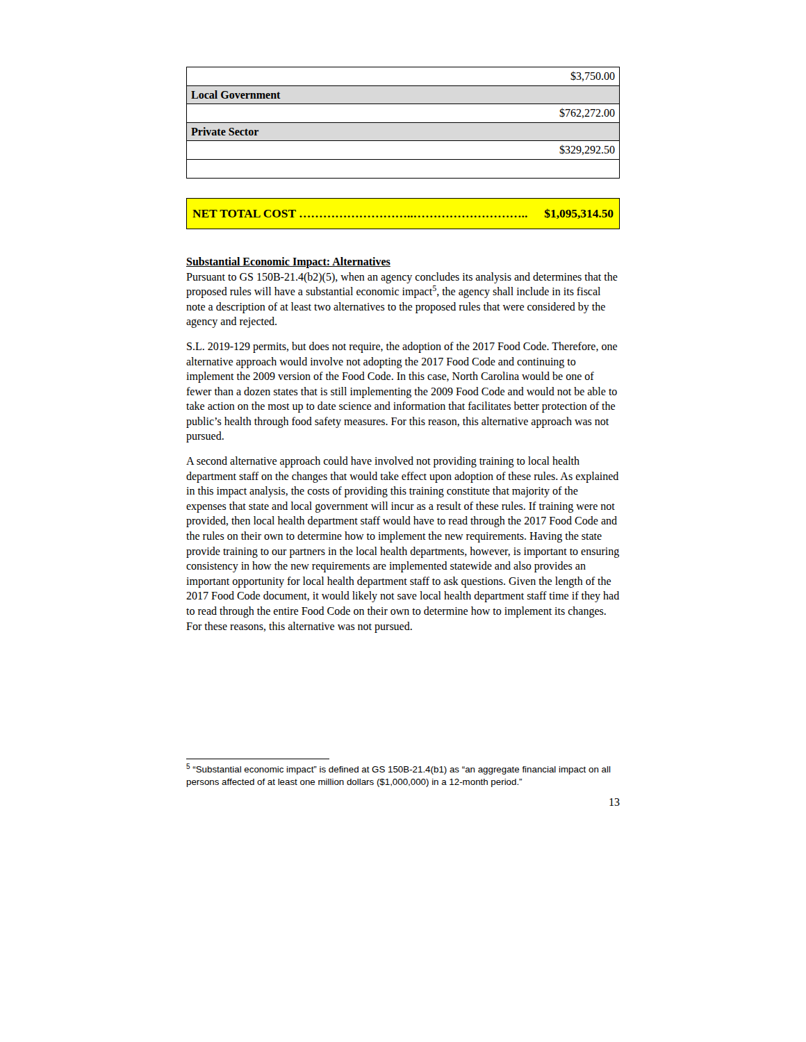| $3,750.00 |
| Local Government |
| $762,272.00 |
| Private Sector |
| $329,292.50 |
NET TOTAL COST ………………………..……………………….. $1,095,314.50
Substantial Economic Impact: Alternatives
Pursuant to GS 150B-21.4(b2)(5), when an agency concludes its analysis and determines that the proposed rules will have a substantial economic impact5, the agency shall include in its fiscal note a description of at least two alternatives to the proposed rules that were considered by the agency and rejected.
S.L. 2019-129 permits, but does not require, the adoption of the 2017 Food Code. Therefore, one alternative approach would involve not adopting the 2017 Food Code and continuing to implement the 2009 version of the Food Code. In this case, North Carolina would be one of fewer than a dozen states that is still implementing the 2009 Food Code and would not be able to take action on the most up to date science and information that facilitates better protection of the public’s health through food safety measures. For this reason, this alternative approach was not pursued.
A second alternative approach could have involved not providing training to local health department staff on the changes that would take effect upon adoption of these rules. As explained in this impact analysis, the costs of providing this training constitute that majority of the expenses that state and local government will incur as a result of these rules. If training were not provided, then local health department staff would have to read through the 2017 Food Code and the rules on their own to determine how to implement the new requirements. Having the state provide training to our partners in the local health departments, however, is important to ensuring consistency in how the new requirements are implemented statewide and also provides an important opportunity for local health department staff to ask questions. Given the length of the 2017 Food Code document, it would likely not save local health department staff time if they had to read through the entire Food Code on their own to determine how to implement its changes. For these reasons, this alternative was not pursued.
5 “Substantial economic impact” is defined at GS 150B-21.4(b1) as “an aggregate financial impact on all persons affected of at least one million dollars ($1,000,000) in a 12-month period.”
13